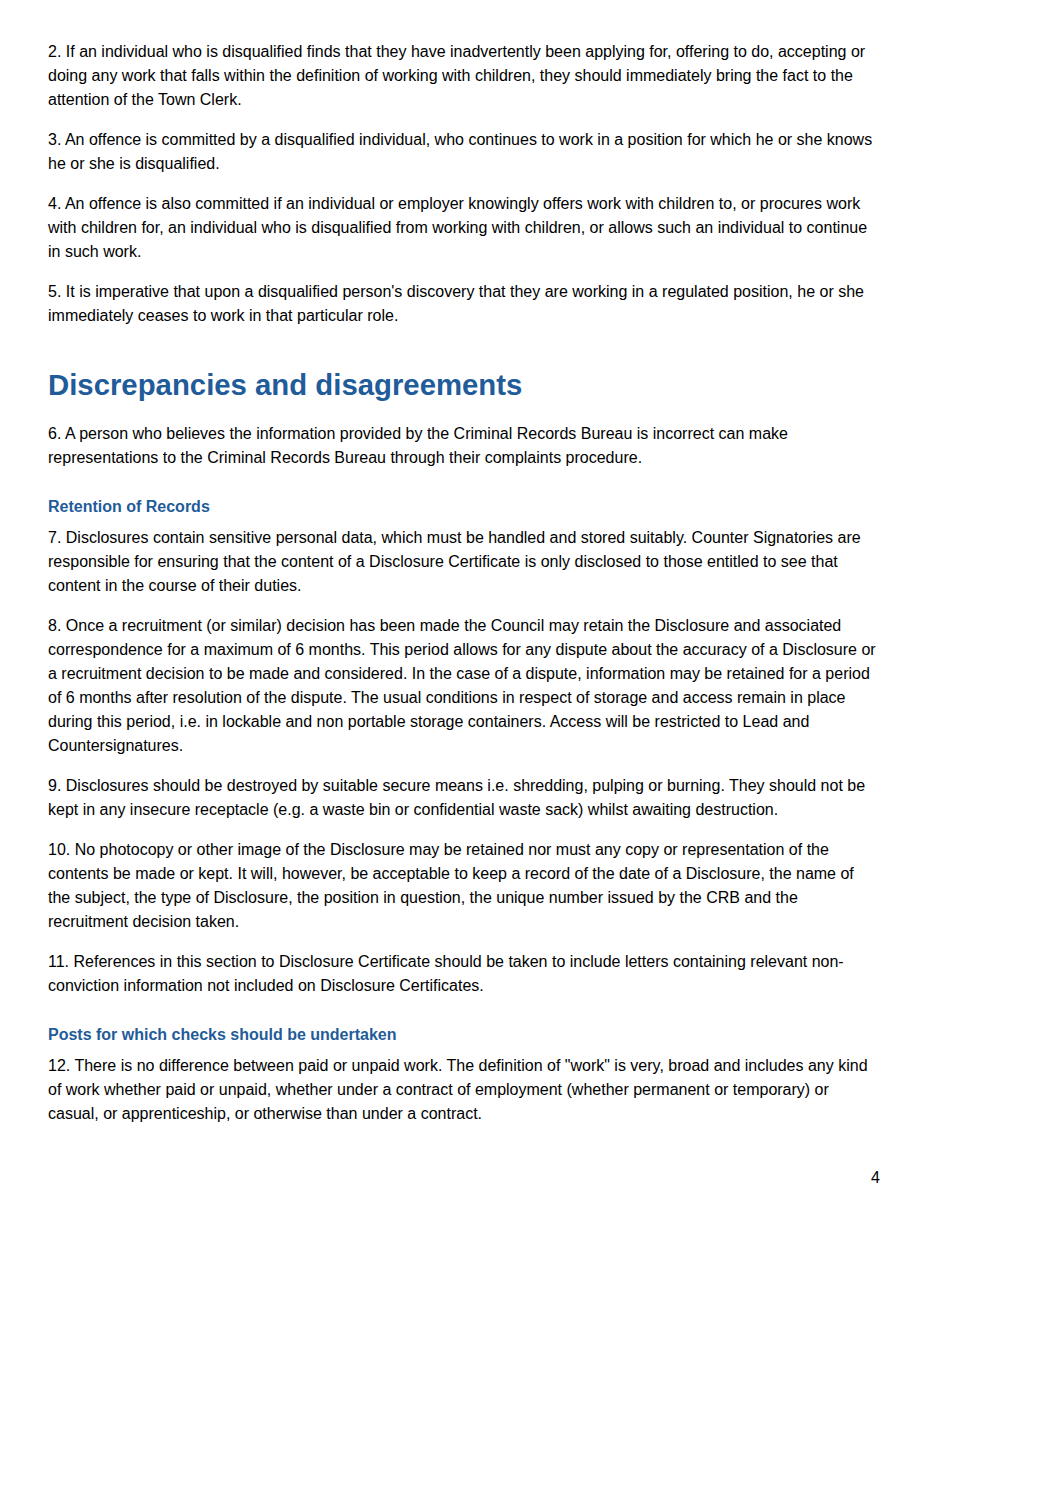2. If an individual who is disqualified finds that they have inadvertently been applying for, offering to do, accepting or doing any work that falls within the definition of working with children, they should immediately bring the fact to the attention of the Town Clerk.
3. An offence is committed by a disqualified individual, who continues to work in a position for which he or she knows he or she is disqualified.
4. An offence is also committed if an individual or employer knowingly offers work with children to, or procures work with children for, an individual who is disqualified from working with children, or allows such an individual to continue in such work.
5. It is imperative that upon a disqualified person's discovery that they are working in a regulated position, he or she immediately ceases to work in that particular role.
Discrepancies and disagreements
6. A person who believes the information provided by the Criminal Records Bureau is incorrect can make representations to the Criminal Records Bureau through their complaints procedure.
Retention of Records
7. Disclosures contain sensitive personal data, which must be handled and stored suitably. Counter Signatories are responsible for ensuring that the content of a Disclosure Certificate is only disclosed to those entitled to see that content in the course of their duties.
8. Once a recruitment (or similar) decision has been made the Council may retain the Disclosure and associated correspondence for a maximum of 6 months. This period allows for any dispute about the accuracy of a Disclosure or a recruitment decision to be made and considered. In the case of a dispute, information may be retained for a period of 6 months after resolution of the dispute. The usual conditions in respect of storage and access remain in place during this period, i.e. in lockable and non portable storage containers. Access will be restricted to Lead and Countersignatures.
9. Disclosures should be destroyed by suitable secure means i.e. shredding, pulping or burning. They should not be kept in any insecure receptacle (e.g. a waste bin or confidential waste sack) whilst awaiting destruction.
10. No photocopy or other image of the Disclosure may be retained nor must any copy or representation of the contents be made or kept. It will, however, be acceptable to keep a record of the date of a Disclosure, the name of the subject, the type of Disclosure, the position in question, the unique number issued by the CRB and the recruitment decision taken.
11. References in this section to Disclosure Certificate should be taken to include letters containing relevant non-conviction information not included on Disclosure Certificates.
Posts for which checks should be undertaken
12. There is no difference between paid or unpaid work. The definition of "work" is very, broad and includes any kind of work whether paid or unpaid, whether under a contract of employment (whether permanent or temporary) or casual, or apprenticeship, or otherwise than under a contract.
4